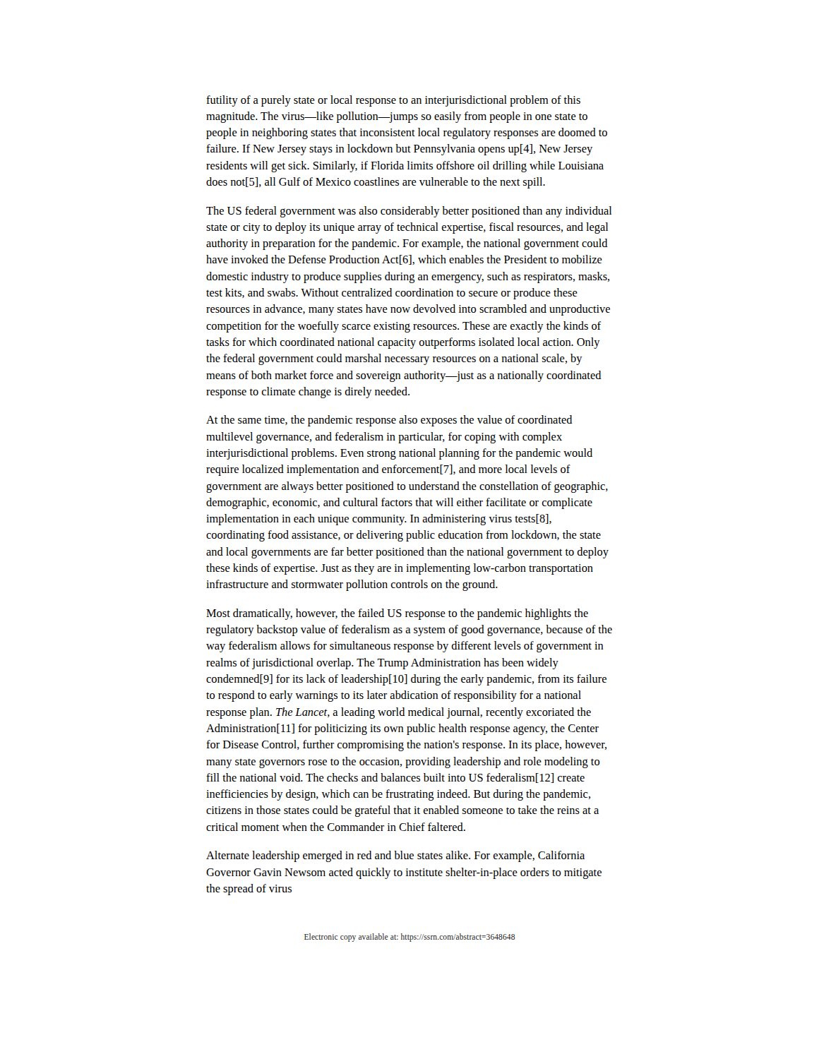futility of a purely state or local response to an interjurisdictional problem of this magnitude. The virus—like pollution—jumps so easily from people in one state to people in neighboring states that inconsistent local regulatory responses are doomed to failure. If New Jersey stays in lockdown but Pennsylvania opens up[4], New Jersey residents will get sick. Similarly, if Florida limits offshore oil drilling while Louisiana does not[5], all Gulf of Mexico coastlines are vulnerable to the next spill.
The US federal government was also considerably better positioned than any individual state or city to deploy its unique array of technical expertise, fiscal resources, and legal authority in preparation for the pandemic. For example, the national government could have invoked the Defense Production Act[6], which enables the President to mobilize domestic industry to produce supplies during an emergency, such as respirators, masks, test kits, and swabs. Without centralized coordination to secure or produce these resources in advance, many states have now devolved into scrambled and unproductive competition for the woefully scarce existing resources. These are exactly the kinds of tasks for which coordinated national capacity outperforms isolated local action. Only the federal government could marshal necessary resources on a national scale, by means of both market force and sovereign authority—just as a nationally coordinated response to climate change is direly needed.
At the same time, the pandemic response also exposes the value of coordinated multilevel governance, and federalism in particular, for coping with complex interjurisdictional problems. Even strong national planning for the pandemic would require localized implementation and enforcement[7], and more local levels of government are always better positioned to understand the constellation of geographic, demographic, economic, and cultural factors that will either facilitate or complicate implementation in each unique community. In administering virus tests[8], coordinating food assistance, or delivering public education from lockdown, the state and local governments are far better positioned than the national government to deploy these kinds of expertise. Just as they are in implementing low-carbon transportation infrastructure and stormwater pollution controls on the ground.
Most dramatically, however, the failed US response to the pandemic highlights the regulatory backstop value of federalism as a system of good governance, because of the way federalism allows for simultaneous response by different levels of government in realms of jurisdictional overlap. The Trump Administration has been widely condemned[9] for its lack of leadership[10] during the early pandemic, from its failure to respond to early warnings to its later abdication of responsibility for a national response plan. The Lancet, a leading world medical journal, recently excoriated the Administration[11] for politicizing its own public health response agency, the Center for Disease Control, further compromising the nation's response. In its place, however, many state governors rose to the occasion, providing leadership and role modeling to fill the national void. The checks and balances built into US federalism[12] create inefficiencies by design, which can be frustrating indeed. But during the pandemic, citizens in those states could be grateful that it enabled someone to take the reins at a critical moment when the Commander in Chief faltered.
Alternate leadership emerged in red and blue states alike. For example, California Governor Gavin Newsom acted quickly to institute shelter-in-place orders to mitigate the spread of virus
Electronic copy available at: https://ssrn.com/abstract=3648648